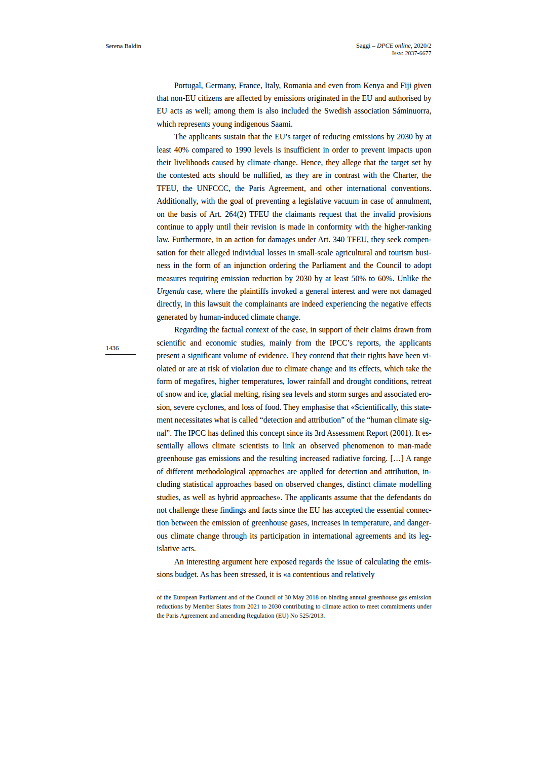Serena Baldin
Saggi – DPCE online, 2020/2
Issn: 2037-6677
1436
Portugal, Germany, France, Italy, Romania and even from Kenya and Fiji given that non-EU citizens are affected by emissions originated in the EU and authorised by EU acts as well; among them is also included the Swedish association Sáminuorra, which represents young indigenous Saami.
The applicants sustain that the EU’s target of reducing emissions by 2030 by at least 40% compared to 1990 levels is insufficient in order to prevent impacts upon their livelihoods caused by climate change. Hence, they allege that the target set by the contested acts should be nullified, as they are in contrast with the Charter, the TFEU, the UNFCCC, the Paris Agreement, and other international conventions. Additionally, with the goal of preventing a legislative vacuum in case of annulment, on the basis of Art. 264(2) TFEU the claimants request that the invalid provisions continue to apply until their revision is made in conformity with the higher-ranking law. Furthermore, in an action for damages under Art. 340 TFEU, they seek compensation for their alleged individual losses in small-scale agricultural and tourism business in the form of an injunction ordering the Parliament and the Council to adopt measures requiring emission reduction by 2030 by at least 50% to 60%. Unlike the Urgenda case, where the plaintiffs invoked a general interest and were not damaged directly, in this lawsuit the complainants are indeed experiencing the negative effects generated by human-induced climate change.
Regarding the factual context of the case, in support of their claims drawn from scientific and economic studies, mainly from the IPCC’s reports, the applicants present a significant volume of evidence. They contend that their rights have been violated or are at risk of violation due to climate change and its effects, which take the form of megafires, higher temperatures, lower rainfall and drought conditions, retreat of snow and ice, glacial melting, rising sea levels and storm surges and associated erosion, severe cyclones, and loss of food. They emphasise that «Scientifically, this statement necessitates what is called “detection and attribution” of the “human climate signal”. The IPCC has defined this concept since its 3rd Assessment Report (2001). It essentially allows climate scientists to link an observed phenomenon to man-made greenhouse gas emissions and the resulting increased radiative forcing. […] A range of different methodological approaches are applied for detection and attribution, including statistical approaches based on observed changes, distinct climate modelling studies, as well as hybrid approaches». The applicants assume that the defendants do not challenge these findings and facts since the EU has accepted the essential connection between the emission of greenhouse gases, increases in temperature, and dangerous climate change through its participation in international agreements and its legislative acts.
An interesting argument here exposed regards the issue of calculating the emissions budget. As has been stressed, it is «a contentious and relatively
of the European Parliament and of the Council of 30 May 2018 on binding annual greenhouse gas emission reductions by Member States from 2021 to 2030 contributing to climate action to meet commitments under the Paris Agreement and amending Regulation (EU) No 525/2013.